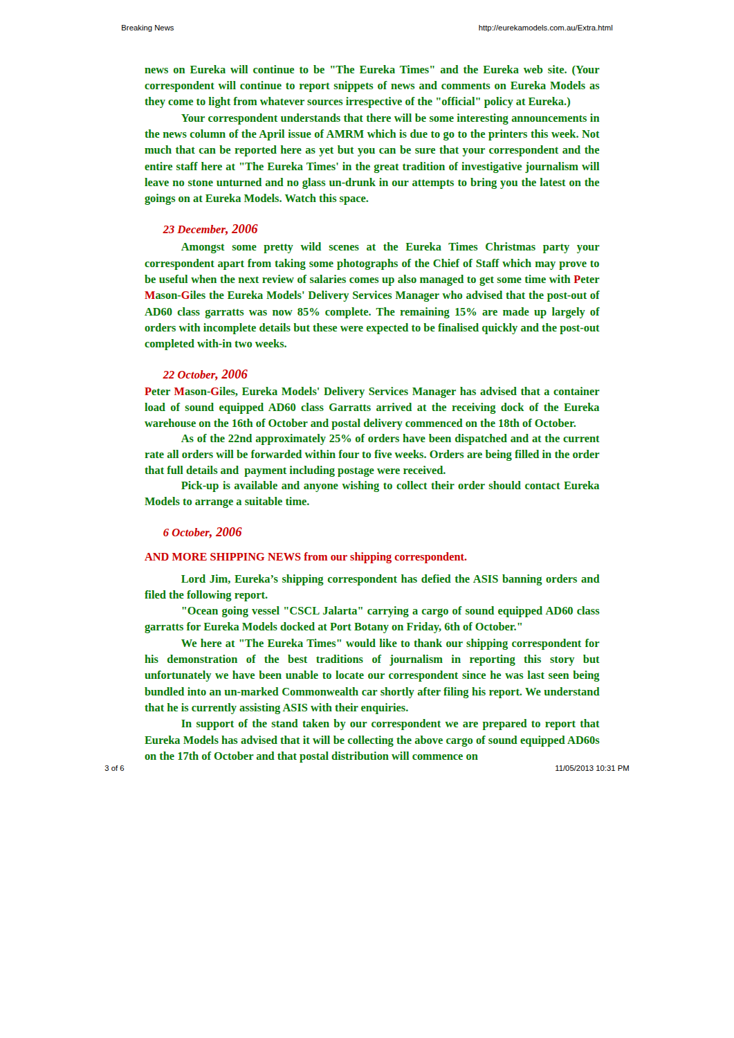Breaking News http://eurekamodels.com.au/Extra.html
news on Eureka will continue to be "The Eureka Times" and the Eureka web site. (Your correspondent will continue to report snippets of news and comments on Eureka Models as they come to light from whatever sources irrespective of the "official" policy at Eureka.)
Your correspondent understands that there will be some interesting announcements in the news column of the April issue of AMRM which is due to go to the printers this week. Not much that can be reported here as yet but you can be sure that your correspondent and the entire staff here at "The Eureka Times' in the great tradition of investigative journalism will leave no stone unturned and no glass un-drunk in our attempts to bring you the latest on the goings on at Eureka Models. Watch this space.
23 December, 2006
Amongst some pretty wild scenes at the Eureka Times Christmas party your correspondent apart from taking some photographs of the Chief of Staff which may prove to be useful when the next review of salaries comes up also managed to get some time with Peter Mason-Giles the Eureka Models' Delivery Services Manager who advised that the post-out of AD60 class garratts was now 85% complete. The remaining 15% are made up largely of orders with incomplete details but these were expected to be finalised quickly and the post-out completed with-in two weeks.
22 October, 2006
Peter Mason-Giles, Eureka Models' Delivery Services Manager has advised that a container load of sound equipped AD60 class Garratts arrived at the receiving dock of the Eureka warehouse on the 16th of October and postal delivery commenced on the 18th of October.
As of the 22nd approximately 25% of orders have been dispatched and at the current rate all orders will be forwarded within four to five weeks. Orders are being filled in the order that full details and payment including postage were received.
Pick-up is available and anyone wishing to collect their order should contact Eureka Models to arrange a suitable time.
6 October, 2006
AND MORE SHIPPING NEWS from our shipping correspondent.
Lord Jim, Eureka’s shipping correspondent has defied the ASIS banning orders and filed the following report.
"Ocean going vessel "CSCL Jalarta" carrying a cargo of sound equipped AD60 class garratts for Eureka Models docked at Port Botany on Friday, 6th of October."
We here at "The Eureka Times" would like to thank our shipping correspondent for his demonstration of the best traditions of journalism in reporting this story but unfortunately we have been unable to locate our correspondent since he was last seen being bundled into an un-marked Commonwealth car shortly after filing his report. We understand that he is currently assisting ASIS with their enquiries.
In support of the stand taken by our correspondent we are prepared to report that Eureka Models has advised that it will be collecting the above cargo of sound equipped AD60s on the 17th of October and that postal distribution will commence on
3 of 6 11/05/2013 10:31 PM